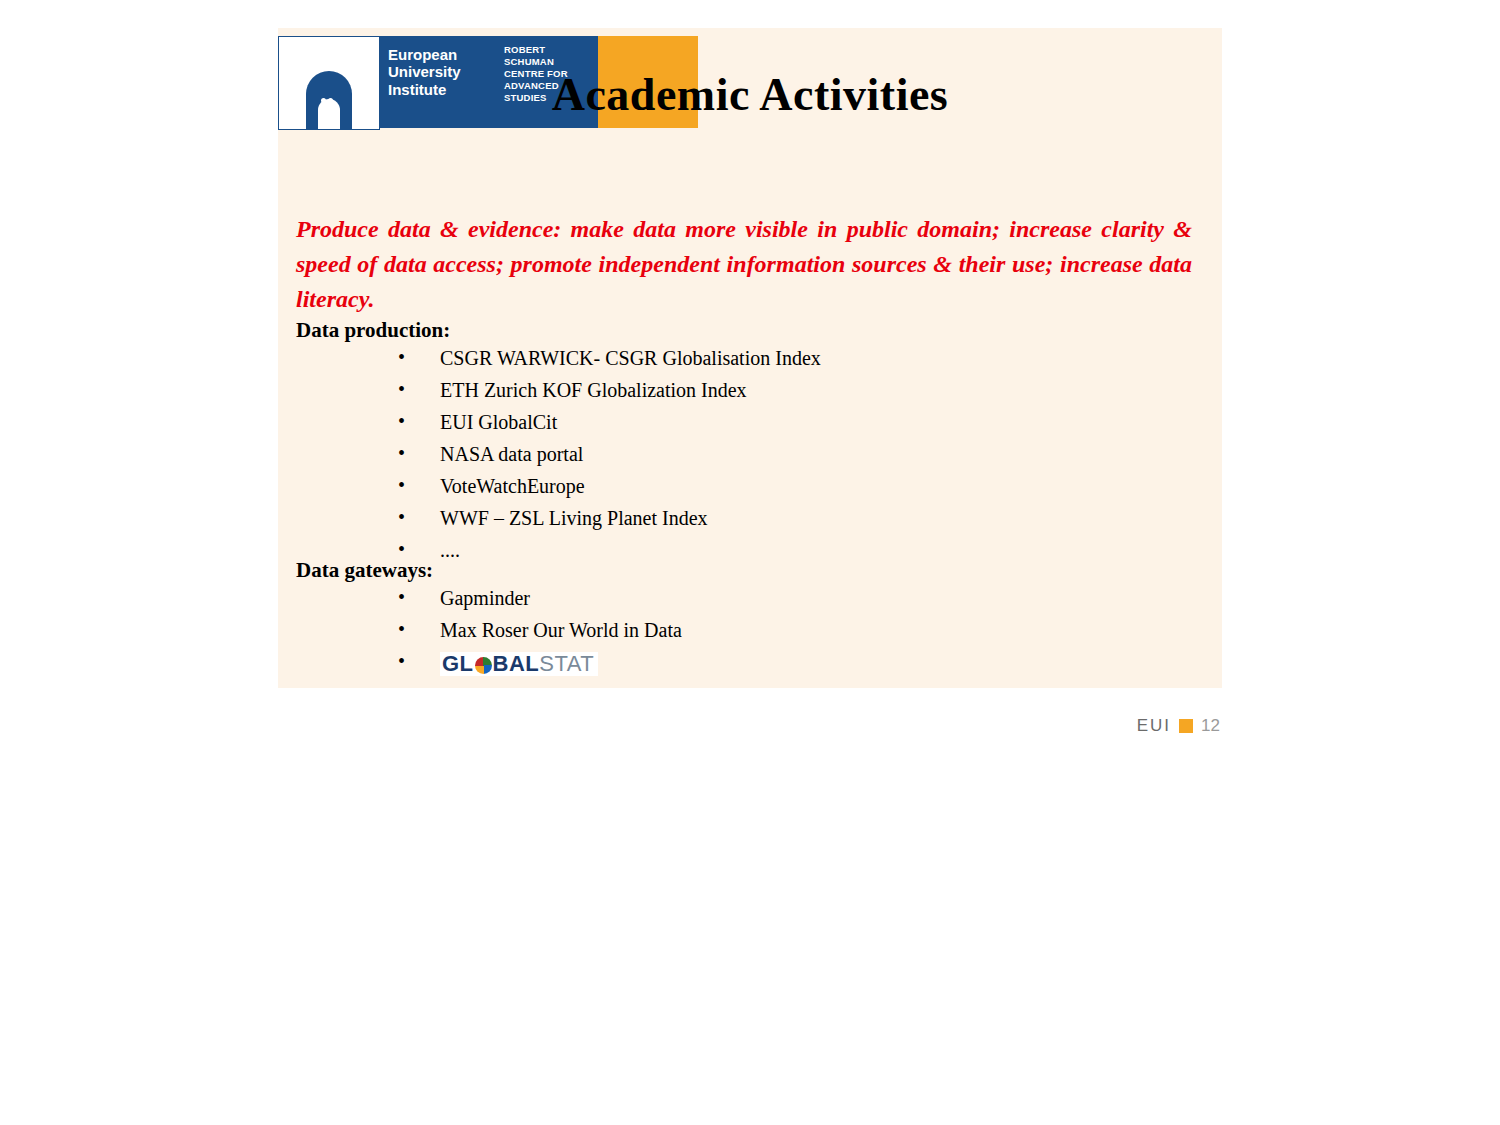European
University
Institute
ROBERT
SCHUMAN
CENTRE FOR
ADVANCED
STUDIES
Academic Activities
Produce data & evidence: make data more visible in public domain; increase clarity & speed of data access; promote independent information sources & their use; increase data literacy.
Data production:
CSGR WARWICK- CSGR Globalisation Index
ETH Zurich KOF Globalization Index
EUI GlobalCit
NASA data portal
VoteWatchEurope
WWF – ZSL Living Planet Index
....
Data gateways:
Gapminder
Max Roser Our World in Data
GL BAL STAT
EUI 12